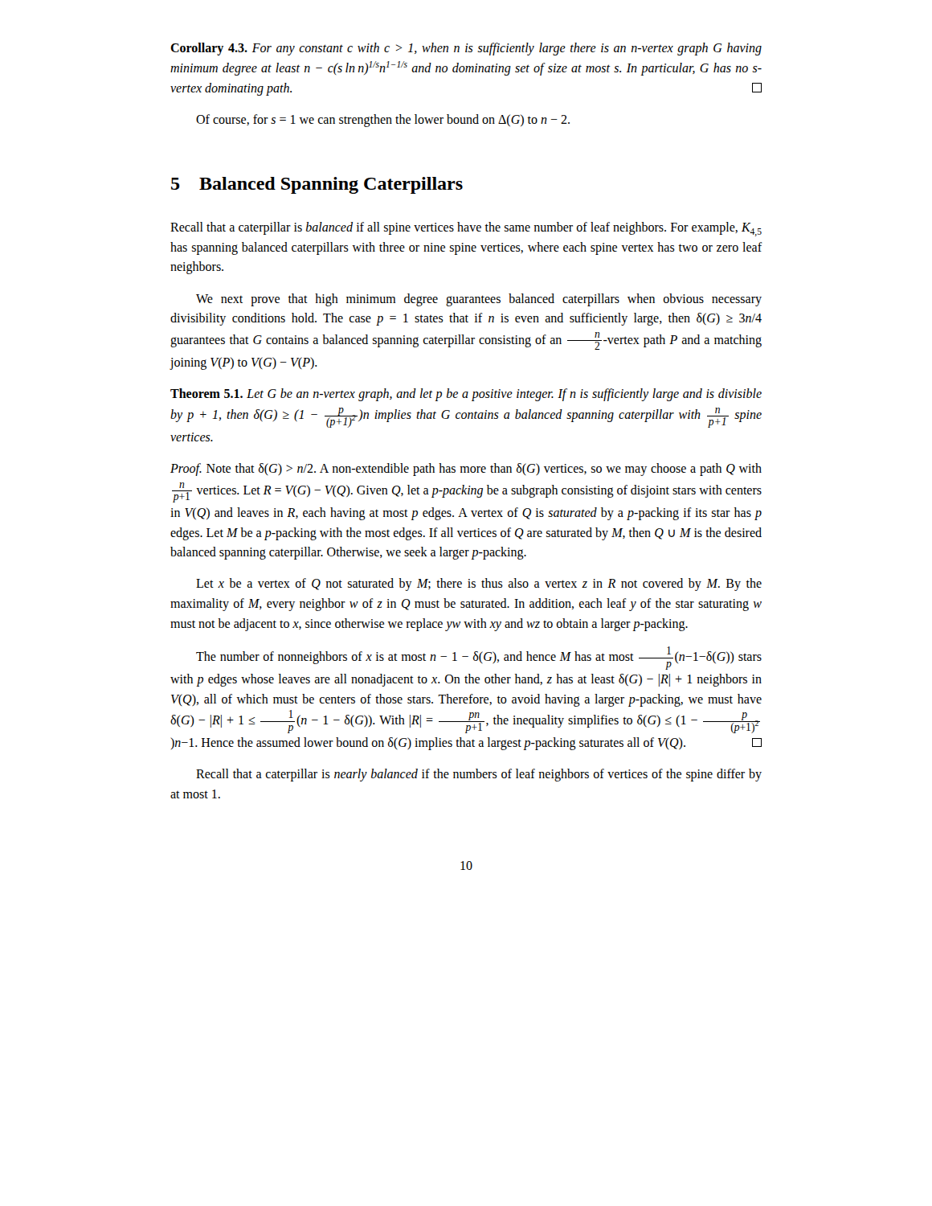Corollary 4.3. For any constant c with c > 1, when n is sufficiently large there is an n-vertex graph G having minimum degree at least n − c(s ln n)1/sn1−1/s and no dominating set of size at most s. In particular, G has no s-vertex dominating path.
Of course, for s = 1 we can strengthen the lower bound on Δ(G) to n − 2.
5 Balanced Spanning Caterpillars
Recall that a caterpillar is balanced if all spine vertices have the same number of leaf neighbors. For example, K4,5 has spanning balanced caterpillars with three or nine spine vertices, where each spine vertex has two or zero leaf neighbors.
We next prove that high minimum degree guarantees balanced caterpillars when obvious necessary divisibility conditions hold. The case p = 1 states that if n is even and sufficiently large, then δ(G) ≥ 3n/4 guarantees that G contains a balanced spanning caterpillar consisting of an n 2-vertex path P and a matching joining V(P) to V(G) − V(P).
Theorem 5.1. Let G be an n-vertex graph, and let p be a positive integer. If n is sufficiently large and is divisible by p + 1, then δ(G) ≥ (1 − p(p+1)2)n implies that G contains a balanced spanning caterpillar with np+1 spine vertices.
Proof. Note that δ(G) > n/2. A non-extendible path has more than δ(G) vertices, so we may choose a path Q with np+1 vertices. Let R = V(G) − V(Q). Given Q, let a p-packing be a subgraph consisting of disjoint stars with centers in V(Q) and leaves in R, each having at most p edges. A vertex of Q is saturated by a p-packing if its star has p edges. Let M be a p-packing with the most edges. If all vertices of Q are saturated by M, then Q ∪ M is the desired balanced spanning caterpillar. Otherwise, we seek a larger p-packing.
Let x be a vertex of Q not saturated by M; there is thus also a vertex z in R not covered by M. By the maximality of M, every neighbor w of z in Q must be saturated. In addition, each leaf y of the star saturating w must not be adjacent to x, since otherwise we replace yw with xy and wz to obtain a larger p-packing.
The number of nonneighbors of x is at most n − 1 − δ(G), and hence M has at most 1 p(n−1−δ(G)) stars with p edges whose leaves are all nonadjacent to x. On the other hand, z has at least δ(G) − |R| + 1 neighbors in V(Q), all of which must be centers of those stars. Therefore, to avoid having a larger p-packing, we must have δ(G) − |R| + 1 ≤ 1 p(n − 1 − δ(G)). With |R| = pn p+1, the inequality simplifies to δ(G) ≤ (1 − p(p+1)2)n−1. Hence the assumed lower bound on δ(G) implies that a largest p-packing saturates all of V(Q).
Recall that a caterpillar is nearly balanced if the numbers of leaf neighbors of vertices of the spine differ by at most 1.
10